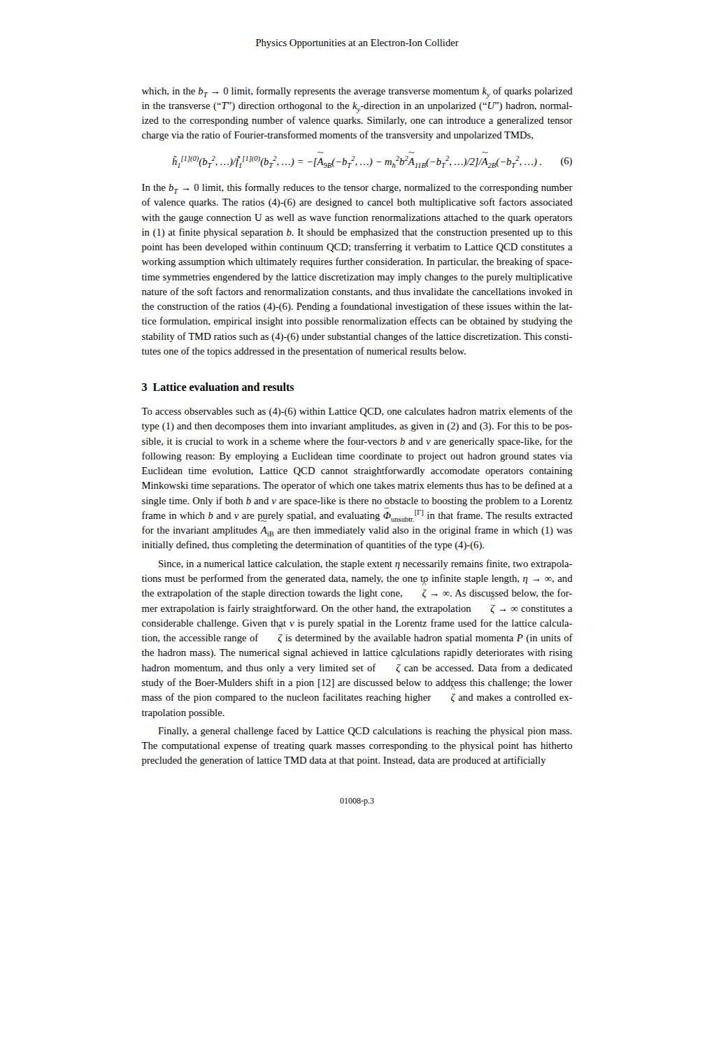Physics Opportunities at an Electron-Ion Collider
which, in the bT → 0 limit, formally represents the average transverse momentum ky of quarks polarized in the transverse (“T”) direction orthogonal to the ky-direction in an unpolarized (“U”) hadron, normalized to the corresponding number of valence quarks. Similarly, one can introduce a generalized tensor charge via the ratio of Fourier-transformed moments of the transversity and unpolarized TMDs,
h̃1[1](0)(bT2, …)/f̃1[1](0)(bT2, …) = −[A9B(−bT2, …) − mh2b2A11B(−bT2, …)/2]/A2B(−bT2, …) . (6)
In the bT → 0 limit, this formally reduces to the tensor charge, normalized to the corresponding number of valence quarks. The ratios (4)-(6) are designed to cancel both multiplicative soft factors associated with the gauge connection U as well as wave function renormalizations attached to the quark operators in (1) at finite physical separation b. It should be emphasized that the construction presented up to this point has been developed within continuum QCD; transferring it verbatim to Lattice QCD constitutes a working assumption which ultimately requires further consideration. In particular, the breaking of space-time symmetries engendered by the lattice discretization may imply changes to the purely multiplicative nature of the soft factors and renormalization constants, and thus invalidate the cancellations invoked in the construction of the ratios (4)-(6). Pending a foundational investigation of these issues within the lattice formulation, empirical insight into possible renormalization effects can be obtained by studying the stability of TMD ratios such as (4)-(6) under substantial changes of the lattice discretization. This constitutes one of the topics addressed in the presentation of numerical results below.
3 Lattice evaluation and results
To access observables such as (4)-(6) within Lattice QCD, one calculates hadron matrix elements of the type (1) and then decomposes them into invariant amplitudes, as given in (2) and (3). For this to be possible, it is crucial to work in a scheme where the four-vectors b and v are generically space-like, for the following reason: By employing a Euclidean time coordinate to project out hadron ground states via Euclidean time evolution, Lattice QCD cannot straightforwardly accomodate operators containing Minkowski time separations. The operator of which one takes matrix elements thus has to be defined at a single time. Only if both b and v are space-like is there no obstacle to boosting the problem to a Lorentz frame in which b and v are purely spatial, and evaluating Φunsubtr.[Γ] in that frame. The results extracted for the invariant amplitudes AiB are then immediately valid also in the original frame in which (1) was initially defined, thus completing the determination of quantities of the type (4)-(6).
Since, in a numerical lattice calculation, the staple extent η necessarily remains finite, two extrapolations must be performed from the generated data, namely, the one to infinite staple length, η → ∞, and the extrapolation of the staple direction towards the light cone, ζ → ∞. As discussed below, the former extrapolation is fairly straightforward. On the other hand, the extrapolation ζ → ∞ constitutes a considerable challenge. Given that v is purely spatial in the Lorentz frame used for the lattice calculation, the accessible range of ζ is determined by the available hadron spatial momenta P (in units of the hadron mass). The numerical signal achieved in lattice calculations rapidly deteriorates with rising hadron momentum, and thus only a very limited set of ζ can be accessed. Data from a dedicated study of the Boer-Mulders shift in a pion [12] are discussed below to address this challenge; the lower mass of the pion compared to the nucleon facilitates reaching higher ζ and makes a controlled extrapolation possible.
Finally, a general challenge faced by Lattice QCD calculations is reaching the physical pion mass. The computational expense of treating quark masses corresponding to the physical point has hitherto precluded the generation of lattice TMD data at that point. Instead, data are produced at artificially
01008-p.3